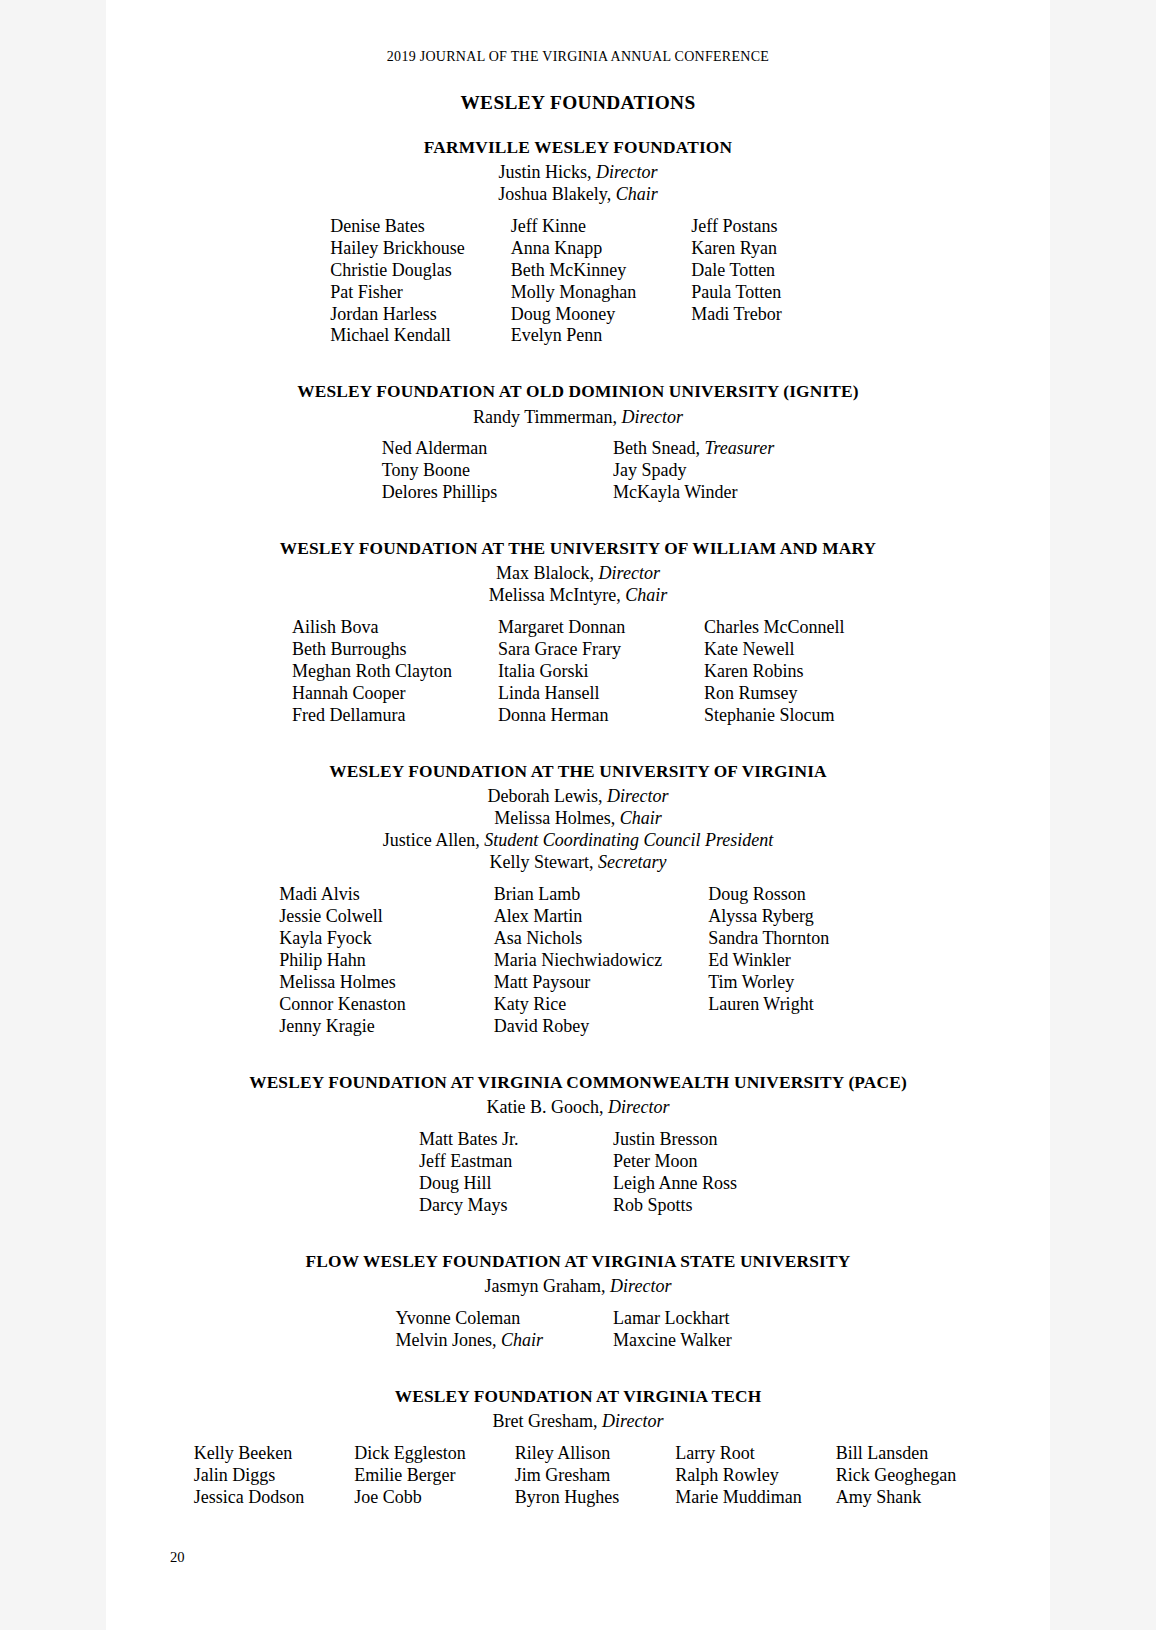2019 JOURNAL OF THE VIRGINIA ANNUAL CONFERENCE
WESLEY FOUNDATIONS
FARMVILLE WESLEY FOUNDATION
Justin Hicks, Director
Joshua Blakely, Chair
Denise Bates
Hailey Brickhouse
Christie Douglas
Pat Fisher
Jordan Harless
Michael Kendall
Jeff Kinne
Anna Knapp
Beth McKinney
Molly Monaghan
Doug Mooney
Evelyn Penn
Jeff Postans
Karen Ryan
Dale Totten
Paula Totten
Madi Trebor
WESLEY FOUNDATION AT OLD DOMINION UNIVERSITY (IGNITE)
Randy Timmerman, Director
Ned Alderman
Tony Boone
Delores Phillips
Beth Snead, Treasurer
Jay Spady
McKayla Winder
WESLEY FOUNDATION AT THE UNIVERSITY OF WILLIAM AND MARY
Max Blalock, Director
Melissa McIntyre, Chair
Ailish Bova
Beth Burroughs
Meghan Roth Clayton
Hannah Cooper
Fred Dellamura
Margaret Donnan
Sara Grace Frary
Italia Gorski
Linda Hansell
Donna Herman
Charles McConnell
Kate Newell
Karen Robins
Ron Rumsey
Stephanie Slocum
WESLEY FOUNDATION AT THE UNIVERSITY OF VIRGINIA
Deborah Lewis, Director
Melissa Holmes, Chair
Justice Allen, Student Coordinating Council President
Kelly Stewart, Secretary
Madi Alvis
Jessie Colwell
Kayla Fyock
Philip Hahn
Melissa Holmes
Connor Kenaston
Jenny Kragie
Brian Lamb
Alex Martin
Asa Nichols
Maria Niechwiadowicz
Matt Paysour
Katy Rice
David Robey
Doug Rosson
Alyssa Ryberg
Sandra Thornton
Ed Winkler
Tim Worley
Lauren Wright
WESLEY FOUNDATION AT VIRGINIA COMMONWEALTH UNIVERSITY (PACE)
Katie B. Gooch, Director
Matt Bates Jr.
Jeff Eastman
Doug Hill
Darcy Mays
Justin Bresson
Peter Moon
Leigh Anne Ross
Rob Spotts
FLOW WESLEY FOUNDATION AT VIRGINIA STATE UNIVERSITY
Jasmyn Graham, Director
Yvonne Coleman
Melvin Jones, Chair
Lamar Lockhart
Maxcine Walker
WESLEY FOUNDATION AT VIRGINIA TECH
Bret Gresham, Director
Kelly Beeken
Jalin Diggs
Jessica Dodson
Dick Eggleston
Emilie Berger
Joe Cobb
Riley Allison
Jim Gresham
Byron Hughes
Larry Root
Ralph Rowley
Marie Muddiman
Bill Lansden
Rick Geoghegan
Amy Shank
20